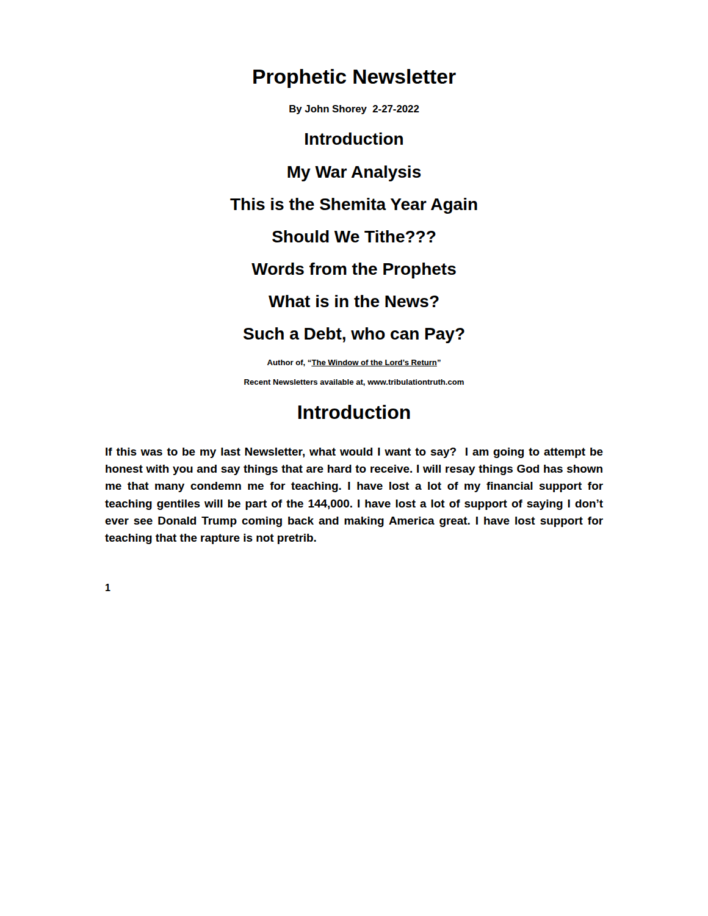Prophetic Newsletter
By John Shorey 2-27-2022
Introduction
My War Analysis
This is the Shemita Year Again
Should We Tithe???
Words from the Prophets
What is in the News?
Such a Debt, who can Pay?
Author of, “The Window of the Lord’s Return”
Recent Newsletters available at, www.tribulationtruth.com
Introduction
If this was to be my last Newsletter, what would I want to say? I am going to attempt be honest with you and say things that are hard to receive. I will resay things God has shown me that many condemn me for teaching. I have lost a lot of my financial support for teaching gentiles will be part of the 144,000. I have lost a lot of support of saying I don’t ever see Donald Trump coming back and making America great. I have lost support for teaching that the rapture is not pretrib.
1